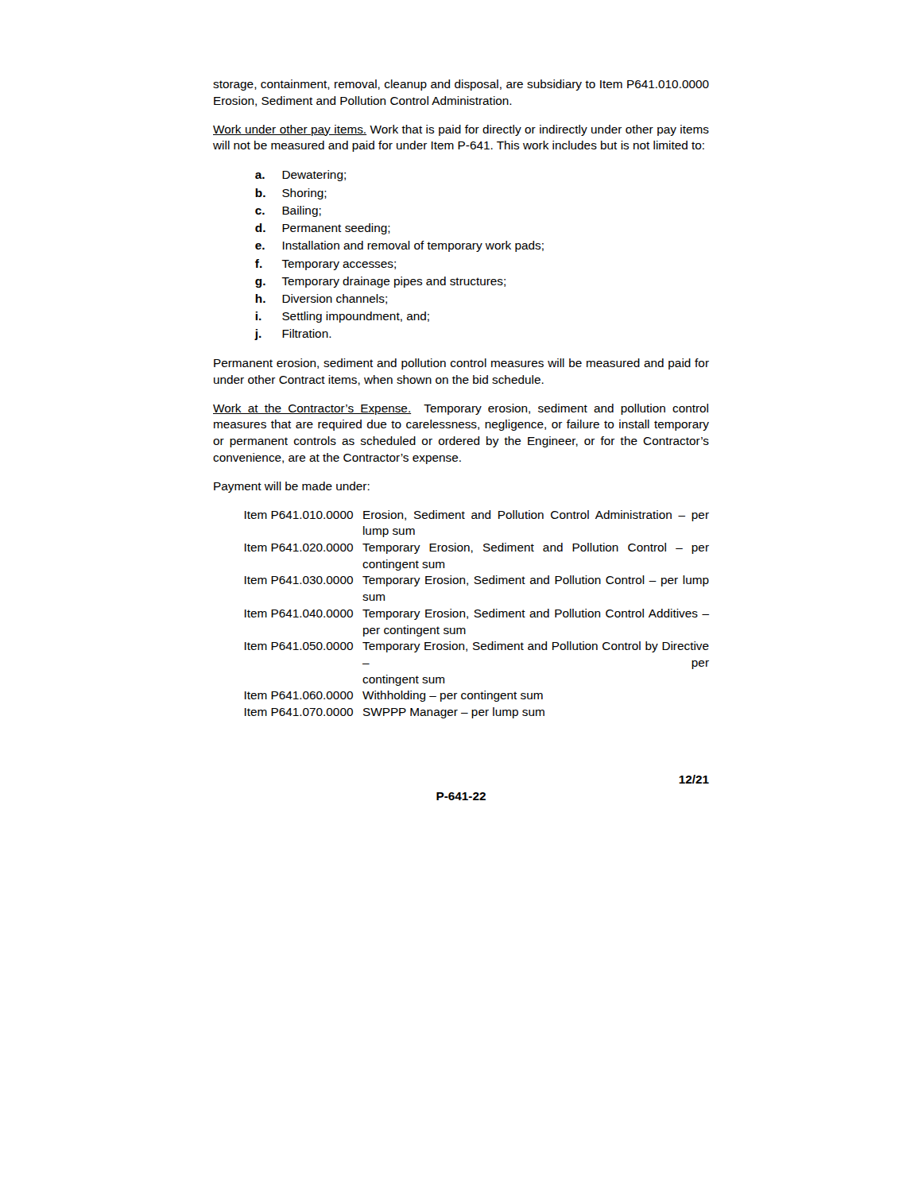storage, containment, removal, cleanup and disposal, are subsidiary to Item P641.010.0000 Erosion, Sediment and Pollution Control Administration.
Work under other pay items. Work that is paid for directly or indirectly under other pay items will not be measured and paid for under Item P-641. This work includes but is not limited to:
a. Dewatering;
b. Shoring;
c. Bailing;
d. Permanent seeding;
e. Installation and removal of temporary work pads;
f. Temporary accesses;
g. Temporary drainage pipes and structures;
h. Diversion channels;
i. Settling impoundment, and;
j. Filtration.
Permanent erosion, sediment and pollution control measures will be measured and paid for under other Contract items, when shown on the bid schedule.
Work at the Contractor’s Expense. Temporary erosion, sediment and pollution control measures that are required due to carelessness, negligence, or failure to install temporary or permanent controls as scheduled or ordered by the Engineer, or for the Contractor’s convenience, are at the Contractor’s expense.
Payment will be made under:
| Item P641.010.0000 | Erosion, Sediment and Pollution Control Administration – per lump sum |
| Item P641.020.0000 | Temporary Erosion, Sediment and Pollution Control – per contingent sum |
| Item P641.030.0000 | Temporary Erosion, Sediment and Pollution Control – per lump sum |
| Item P641.040.0000 | Temporary Erosion, Sediment and Pollution Control Additives – per contingent sum |
| Item P641.050.0000 | Temporary Erosion, Sediment and Pollution Control by Directive – per contingent sum |
| Item P641.060.0000 | Withholding – per contingent sum |
| Item P641.070.0000 | SWPPP Manager – per lump sum |
12/21
P-641-22